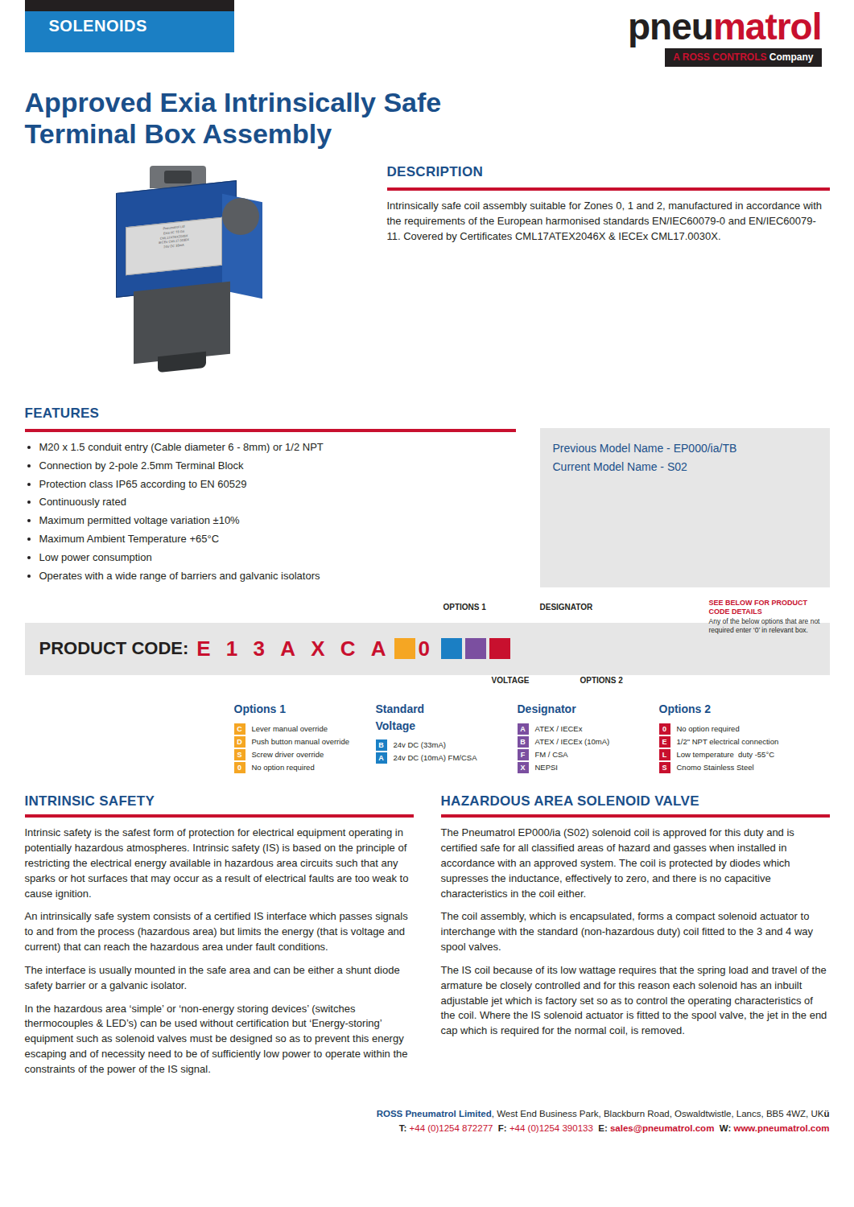SOLENOIDS
pneu matrol
A ROSS CONTROLS Company
Approved Exia Intrinsically Safe
Terminal Box Assembly
Pneumatrol Ltd
Exia IIC T6 Ga
CML17ATEX2046X
IECEx CML17.0030X
24V DC 33mA
DESCRIPTION
Intrinsically safe coil assembly suitable for Zones 0, 1 and 2, manufactured in accordance with the requirements of the European harmonised standards EN/IEC60079-0 and EN/IEC60079-11. Covered by Certificates CML17ATEX2046X & IECEx CML17.0030X.
FEATURES
M20 x 1.5 conduit entry (Cable diameter 6 - 8mm) or 1/2 NPT
Connection by 2-pole 2.5mm Terminal Block
Protection class IP65 according to EN 60529
Continuously rated
Maximum permitted voltage variation ±10%
Maximum Ambient Temperature +65°C
Low power consumption
Operates with a wide range of barriers and galvanic isolators
Previous Model Name - EP000/ia/TB
Current Model Name - S02
OPTIONS 1
DESIGNATOR
PRODUCT CODE:
E 1 3 A X C A 0
SEE BELOW FOR PRODUCT CODE DETAILS
Any of the below options that are not required enter ‘0’ in relevant box.
VOLTAGE
OPTIONS 2
Options 1
| C | Lever manual override |
| D | Push button manual override |
| S | Screw driver override |
| 0 | No option required |
Standard
Voltage
| B | 24v DC (33mA) |
| A | 24v DC (10mA) FM/CSA |
Designator
| A | ATEX / IECEx |
| B | ATEX / IECEx (10mA) |
| F | FM / CSA |
| X | NEPSI |
Options 2
| 0 | No option required |
| E | 1/2" NPT electrical connection |
| L | Low temperature duty -55°C |
| S | Cnomo Stainless Steel |
INTRINSIC SAFETY
Intrinsic safety is the safest form of protection for electrical equipment operating in potentially hazardous atmospheres. Intrinsic safety (IS) is based on the principle of restricting the electrical energy available in hazardous area circuits such that any sparks or hot surfaces that may occur as a result of electrical faults are too weak to cause ignition.
An intrinsically safe system consists of a certified IS interface which passes signals to and from the process (hazardous area) but limits the energy (that is voltage and current) that can reach the hazardous area under fault conditions.
The interface is usually mounted in the safe area and can be either a shunt diode safety barrier or a galvanic isolator.
In the hazardous area ‘simple’ or ‘non-energy storing devices’ (switches thermocouples & LED’s) can be used without certification but ‘Energy-storing’ equipment such as solenoid valves must be designed so as to prevent this energy escaping and of necessity need to be of sufficiently low power to operate within the constraints of the power of the IS signal.
HAZARDOUS AREA SOLENOID VALVE
The Pneumatrol EP000/ia (S02) solenoid coil is approved for this duty and is certified safe for all classified areas of hazard and gasses when installed in accordance with an approved system. The coil is protected by diodes which supresses the inductance, effectively to zero, and there is no capacitive characteristics in the coil either.
The coil assembly, which is encapsulated, forms a compact solenoid actuator to interchange with the standard (non-hazardous duty) coil fitted to the 3 and 4 way spool valves.
The IS coil because of its low wattage requires that the spring load and travel of the armature be closely controlled and for this reason each solenoid has an inbuilt adjustable jet which is factory set so as to control the operating characteristics of the coil. Where the IS solenoid actuator is fitted to the spool valve, the jet in the end cap which is required for the normal coil, is removed.
ROSS Pneumatrol Limited, West End Business Park, Blackburn Road, Oswaldtwistle, Lancs, BB5 4WZ, UK ü
T: +44 (0)1254 872277 F: +44 (0)1254 390133 E: sales@pneumatrol.com W: www.pneumatrol.com